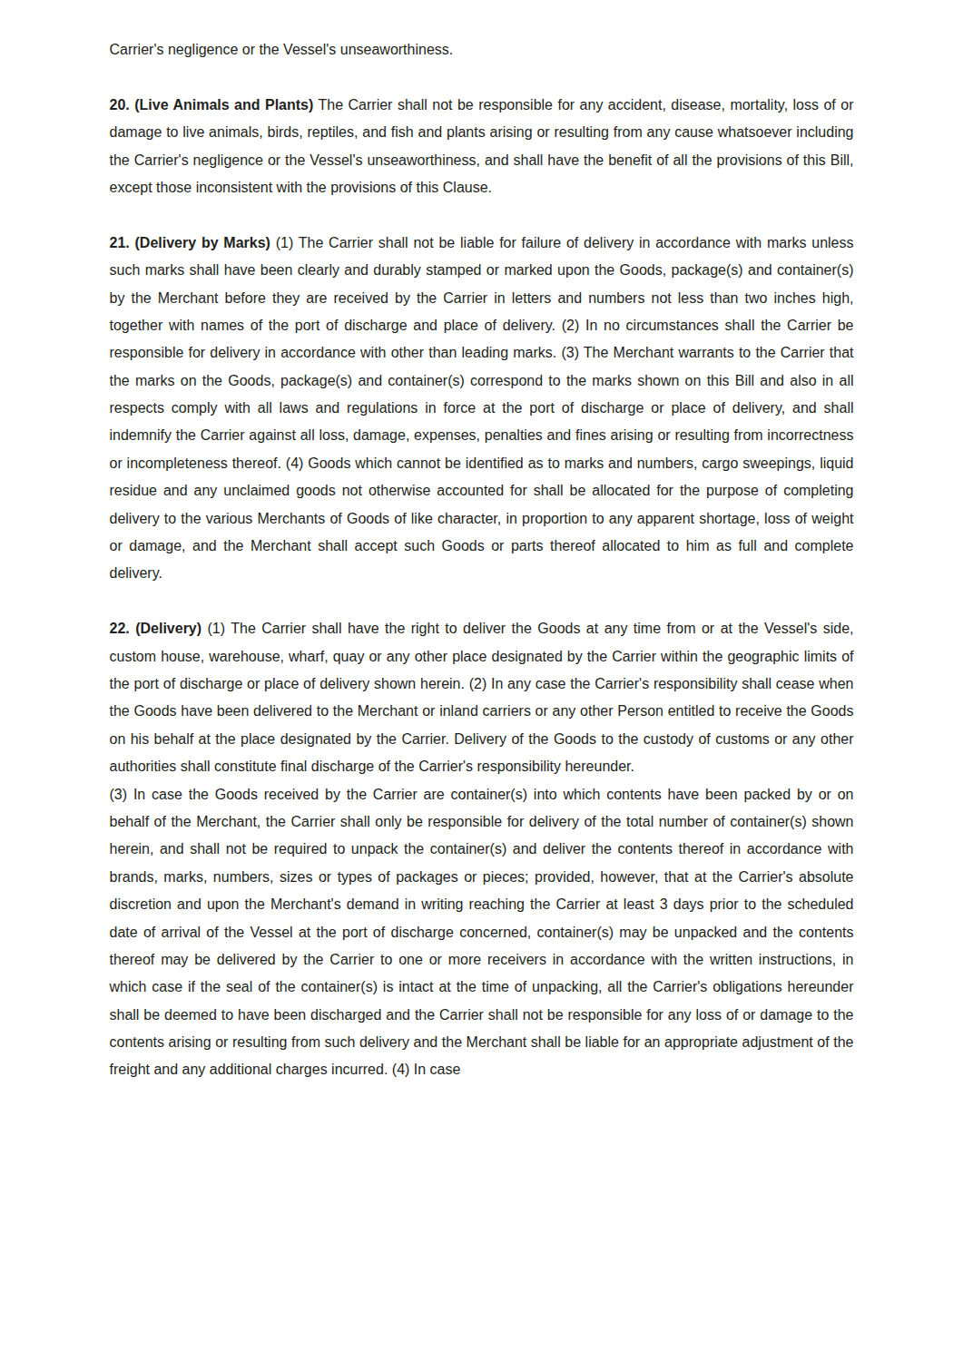Carrier's negligence or the Vessel's unseaworthiness.
20. (Live Animals and Plants) The Carrier shall not be responsible for any accident, disease, mortality, loss of or damage to live animals, birds, reptiles, and fish and plants arising or resulting from any cause whatsoever including the Carrier's negligence or the Vessel's unseaworthiness, and shall have the benefit of all the provisions of this Bill, except those inconsistent with the provisions of this Clause.
21. (Delivery by Marks) (1) The Carrier shall not be liable for failure of delivery in accordance with marks unless such marks shall have been clearly and durably stamped or marked upon the Goods, package(s) and container(s) by the Merchant before they are received by the Carrier in letters and numbers not less than two inches high, together with names of the port of discharge and place of delivery. (2) In no circumstances shall the Carrier be responsible for delivery in accordance with other than leading marks. (3) The Merchant warrants to the Carrier that the marks on the Goods, package(s) and container(s) correspond to the marks shown on this Bill and also in all respects comply with all laws and regulations in force at the port of discharge or place of delivery, and shall indemnify the Carrier against all loss, damage, expenses, penalties and fines arising or resulting from incorrectness or incompleteness thereof. (4) Goods which cannot be identified as to marks and numbers, cargo sweepings, liquid residue and any unclaimed goods not otherwise accounted for shall be allocated for the purpose of completing delivery to the various Merchants of Goods of like character, in proportion to any apparent shortage, loss of weight or damage, and the Merchant shall accept such Goods or parts thereof allocated to him as full and complete delivery.
22. (Delivery) (1) The Carrier shall have the right to deliver the Goods at any time from or at the Vessel's side, custom house, warehouse, wharf, quay or any other place designated by the Carrier within the geographic limits of the port of discharge or place of delivery shown herein. (2) In any case the Carrier's responsibility shall cease when the Goods have been delivered to the Merchant or inland carriers or any other Person entitled to receive the Goods on his behalf at the place designated by the Carrier. Delivery of the Goods to the custody of customs or any other authorities shall constitute final discharge of the Carrier's responsibility hereunder.
(3) In case the Goods received by the Carrier are container(s) into which contents have been packed by or on behalf of the Merchant, the Carrier shall only be responsible for delivery of the total number of container(s) shown herein, and shall not be required to unpack the container(s) and deliver the contents thereof in accordance with brands, marks, numbers, sizes or types of packages or pieces; provided, however, that at the Carrier's absolute discretion and upon the Merchant's demand in writing reaching the Carrier at least 3 days prior to the scheduled date of arrival of the Vessel at the port of discharge concerned, container(s) may be unpacked and the contents thereof may be delivered by the Carrier to one or more receivers in accordance with the written instructions, in which case if the seal of the container(s) is intact at the time of unpacking, all the Carrier's obligations hereunder shall be deemed to have been discharged and the Carrier shall not be responsible for any loss of or damage to the contents arising or resulting from such delivery and the Merchant shall be liable for an appropriate adjustment of the freight and any additional charges incurred. (4) In case